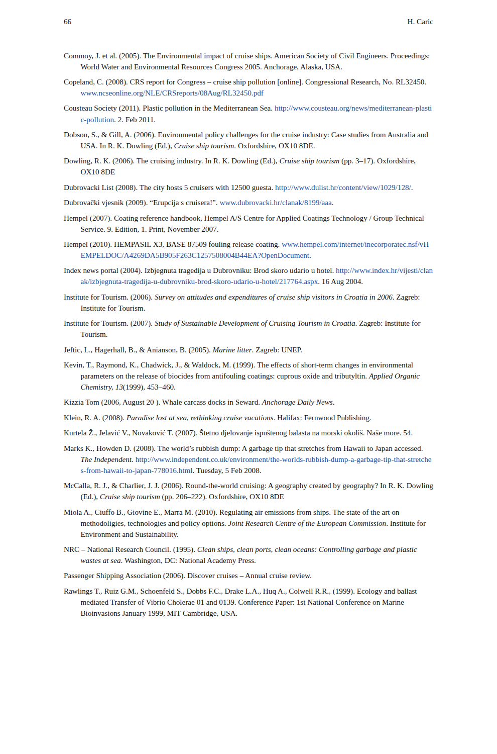66 H. Caric
Commoy, J. et al. (2005). The Environmental impact of cruise ships. American Society of Civil Engineers. Proceedings: World Water and Environmental Resources Congress 2005. Anchorage, Alaska, USA.
Copeland, C. (2008). CRS report for Congress – cruise ship pollution [online]. Congressional Research, No. RL32450. www.ncseonline.org/NLE/CRSreports/08Aug/RL32450.pdf
Cousteau Society (2011). Plastic pollution in the Mediterranean Sea. http://www.cousteau.org/news/mediterranean-plastic-pollution. 2. Feb 2011.
Dobson, S., & Gill, A. (2006). Environmental policy challenges for the cruise industry: Case studies from Australia and USA. In R. K. Dowling (Ed.), Cruise ship tourism. Oxfordshire, OX10 8DE.
Dowling, R. K. (2006). The cruising industry. In R. K. Dowling (Ed.), Cruise ship tourism (pp. 3–17). Oxfordshire, OX10 8DE
Dubrovacki List (2008). The city hosts 5 cruisers with 12500 guesta. http://www.dulist.hr/content/view/1029/128/.
Dubrovački vjesnik (2009). “Erupcija s cruisera!”. www.dubrovacki.hr/clanak/8199/aaa.
Hempel (2007). Coating reference handbook, Hempel A/S Centre for Applied Coatings Technology / Group Technical Service. 9. Edition, 1. Print, November 2007.
Hempel (2010). HEMPASIL X3, BASE 87509 fouling release coating. www.hempel.com/internet/inecorporatec.nsf/vHEMPELDOC/A4269DA5B905F263C1257508004B44EA?OpenDocument.
Index news portal (2004). Izbjegnuta tragedija u Dubrovniku: Brod skoro udario u hotel. http://www.index.hr/vijesti/clanak/izbjegnuta-tragedija-u-dubrovniku-brod-skoro-udario-u-hotel/217764.aspx. 16 Aug 2004.
Institute for Tourism. (2006). Survey on attitudes and expenditures of cruise ship visitors in Croatia in 2006. Zagreb: Institute for Tourism.
Institute for Tourism. (2007). Study of Sustainable Development of Cruising Tourism in Croatia. Zagreb: Institute for Tourism.
Jeftic, L., Hagerhall, B., & Anianson, B. (2005). Marine litter. Zagreb: UNEP.
Kevin, T., Raymond, K., Chadwick, J., & Waldock, M. (1999). The effects of short-term changes in environmental parameters on the release of biocides from antifouling coatings: cuprous oxide and tributyltin. Applied Organic Chemistry, 13(1999), 453–460.
Kizzia Tom (2006, August 20 ). Whale carcass docks in Seward. Anchorage Daily News.
Klein, R. A. (2008). Paradise lost at sea, rethinking cruise vacations. Halifax: Fernwood Publishing.
Kurtela Ž., Jelavić V., Novaković T. (2007). Štetno djelovanje ispuštenog balasta na morski okoliš. Naše more. 54.
Marks K., Howden D. (2008). The world’s rubbish dump: A garbage tip that stretches from Hawaii to Japan accessed. The Independent. http://www.independent.co.uk/environment/the-worlds-rubbish-dump-a-garbage-tip-that-stretches-from-hawaii-to-japan-778016.html. Tuesday, 5 Feb 2008.
McCalla, R. J., & Charlier, J. J. (2006). Round-the-world cruising: A geography created by geography? In R. K. Dowling (Ed.), Cruise ship tourism (pp. 206–222). Oxfordshire, OX10 8DE
Miola A., Ciuffo B., Giovine E., Marra M. (2010). Regulating air emissions from ships. The state of the art on methodoligies, technologies and policy options. Joint Research Centre of the European Commission. Institute for Environment and Sustainability.
NRC – National Research Council. (1995). Clean ships, clean ports, clean oceans: Controlling garbage and plastic wastes at sea. Washington, DC: National Academy Press.
Passenger Shipping Association (2006). Discover cruises – Annual cruise review.
Rawlings T., Ruiz G.M., Schoenfeld S., Dobbs F.C., Drake L.A., Huq A., Colwell R.R., (1999). Ecology and ballast mediated Transfer of Vibrio Cholerae 01 and 0139. Conference Paper: 1st National Conference on Marine Bioinvasions January 1999, MIT Cambridge, USA.